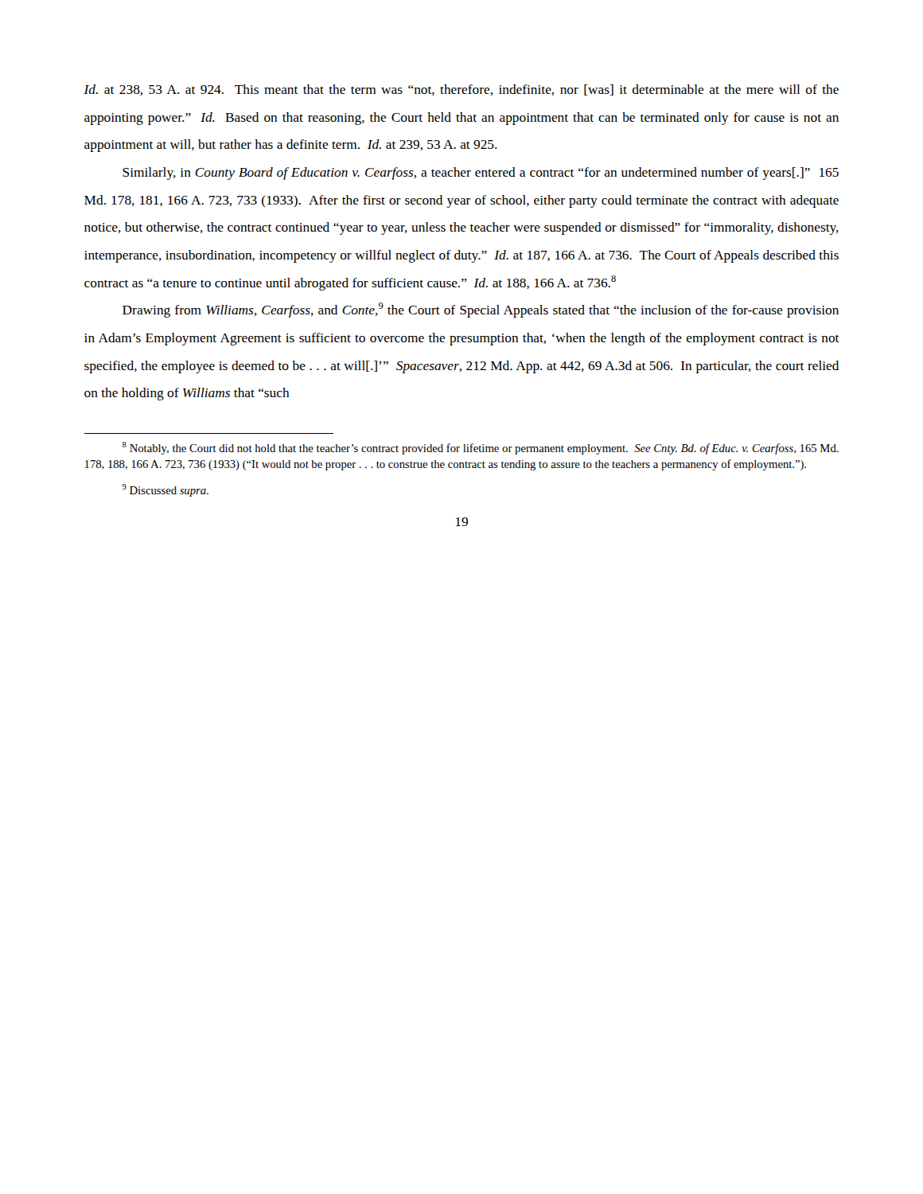Id. at 238, 53 A. at 924. This meant that the term was “not, therefore, indefinite, nor [was] it determinable at the mere will of the appointing power.” Id. Based on that reasoning, the Court held that an appointment that can be terminated only for cause is not an appointment at will, but rather has a definite term. Id. at 239, 53 A. at 925.
Similarly, in County Board of Education v. Cearfoss, a teacher entered a contract “for an undetermined number of years[.]” 165 Md. 178, 181, 166 A. 723, 733 (1933). After the first or second year of school, either party could terminate the contract with adequate notice, but otherwise, the contract continued “year to year, unless the teacher were suspended or dismissed” for “immorality, dishonesty, intemperance, insubordination, incompetency or willful neglect of duty.” Id. at 187, 166 A. at 736. The Court of Appeals described this contract as “a tenure to continue until abrogated for sufficient cause.” Id. at 188, 166 A. at 736.8
Drawing from Williams, Cearfoss, and Conte,9 the Court of Special Appeals stated that “the inclusion of the for-cause provision in Adam’s Employment Agreement is sufficient to overcome the presumption that, ‘when the length of the employment contract is not specified, the employee is deemed to be . . . at will[.]’” Spacesaver, 212 Md. App. at 442, 69 A.3d at 506. In particular, the court relied on the holding of Williams that “such
8 Notably, the Court did not hold that the teacher’s contract provided for lifetime or permanent employment. See Cnty. Bd. of Educ. v. Cearfoss, 165 Md. 178, 188, 166 A. 723, 736 (1933) (“It would not be proper . . . to construe the contract as tending to assure to the teachers a permanency of employment.”).
9 Discussed supra.
19